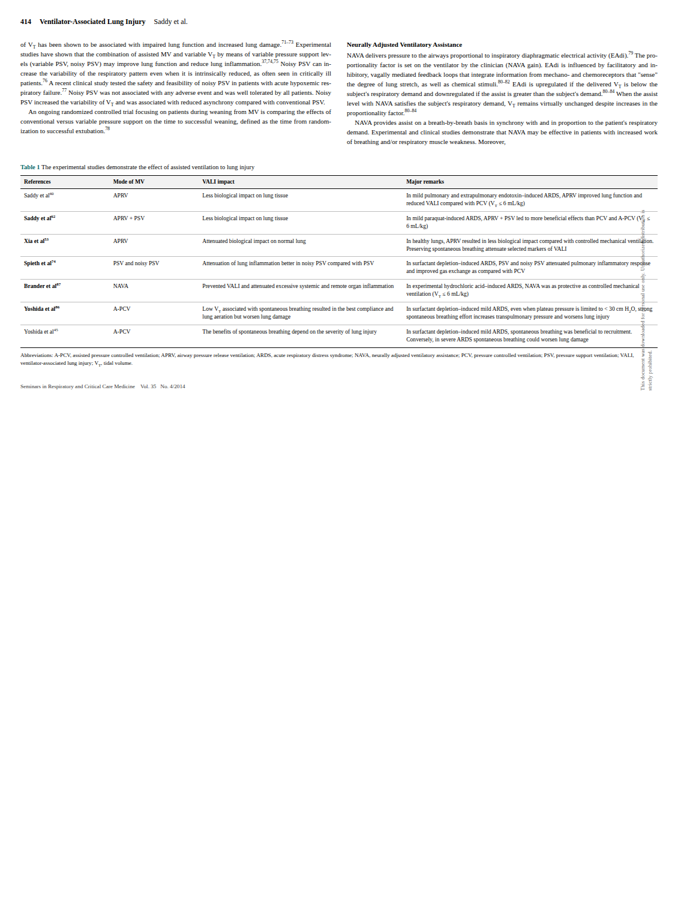414 Ventilator-Associated Lung Injury Saddy et al.
of VT has been shown to be associated with impaired lung function and increased lung damage.71–73 Experimental studies have shown that the combination of assisted MV and variable VT by means of variable pressure support levels (variable PSV, noisy PSV) may improve lung function and reduce lung inflammation.37,74,75 Noisy PSV can increase the variability of the respiratory pattern even when it is intrinsically reduced, as often seen in critically ill patients.76 A recent clinical study tested the safety and feasibility of noisy PSV in patients with acute hypoxemic respiratory failure.77 Noisy PSV was not associated with any adverse event and was well tolerated by all patients. Noisy PSV increased the variability of VT and was associated with reduced asynchrony compared with conventional PSV.
An ongoing randomized controlled trial focusing on patients during weaning from MV is comparing the effects of conventional versus variable pressure support on the time to successful weaning, defined as the time from randomization to successful extubation.78
Neurally Adjusted Ventilatory Assistance
NAVA delivers pressure to the airways proportional to inspiratory diaphragmatic electrical activity (EAdi).79 The proportionality factor is set on the ventilator by the clinician (NAVA gain). EAdi is influenced by facilitatory and inhibitory, vagally mediated feedback loops that integrate information from mechano- and chemoreceptors that "sense" the degree of lung stretch, as well as chemical stimuli.80–82 EAdi is upregulated if the delivered VT is below the subject's respiratory demand and downregulated if the assist is greater than the subject's demand.80–84 When the assist level with NAVA satisfies the subject's respiratory demand, VT remains virtually unchanged despite increases in the proportionality factor.80–84
NAVA provides assist on a breath-by-breath basis in synchrony with and in proportion to the patient's respiratory demand. Experimental and clinical studies demonstrate that NAVA may be effective in patients with increased work of breathing and/or respiratory muscle weakness. Moreover,
Table 1 The experimental studies demonstrate the effect of assisted ventilation to lung injury
| References | Mode of MV | VALI impact | Major remarks |
| --- | --- | --- | --- |
| Saddy et al 60 | APRV | Less biological impact on lung tissue | In mild pulmonary and extrapulmonary endotoxin–induced ARDS, APRV improved lung function and reduced VALI compared with PCV (V T ≤ 6 mL/kg) |
| Saddy et al 62 | APRV + PSV | Less biological impact on lung tissue | In mild paraquat-induced ARDS, APRV + PSV led to more beneficial effects than PCV and A-PCV (V T ≤ 6 mL/kg) |
| Xia et al 53 | APRV | Attenuated biological impact on normal lung | In healthy lungs, APRV resulted in less biological impact compared with controlled mechanical ventilation. Preserving spontaneous breathing attenuate selected markers of VALI |
| Spieth et al 74 | PSV and noisy PSV | Attenuation of lung inflammation better in noisy PSV compared with PSV | In surfactant depletion–induced ARDS, PSV and noisy PSV attenuated pulmonary inflammatory response and improved gas exchange as compared with PCV |
| Brander et al 87 | NAVA | Prevented VALI and attenuated excessive systemic and remote organ inflammation | In experimental hydrochloric acid–induced ARDS, NAVA was as protective as controlled mechanical ventilation (V T ≤ 6 mL/kg) |
| Yoshida et al 86 | A-PCV | Low V T associated with spontaneous breathing resulted in the best compliance and lung aeration but worsen lung damage | In surfactant depletion–induced mild ARDS, even when plateau pressure is limited to < 30 cm H 2 O, strong spontaneous breathing effort increases transpulmonary pressure and worsens lung injury |
| Yoshida et al 45 | A-PCV | The benefits of spontaneous breathing depend on the severity of lung injury | In surfactant depletion–induced mild ARDS, spontaneous breathing was beneficial to recruitment. Conversely, in severe ARDS spontaneous breathing could worsen lung damage |
Abbreviations: A-PCV, assisted pressure controlled ventilation; APRV, airway pressure release ventilation; ARDS, acute respiratory distress syndrome; NAVA, neurally adjusted ventilatory assistance; PCV, pressure controlled ventilation; PSV, pressure support ventilation; VALI, ventilator-associated lung injury; VT, tidal volume.
Seminars in Respiratory and Critical Care Medicine Vol. 35 No. 4/2014
This document was downloaded for personal use only. Unauthorized distribution is strictly prohibited.